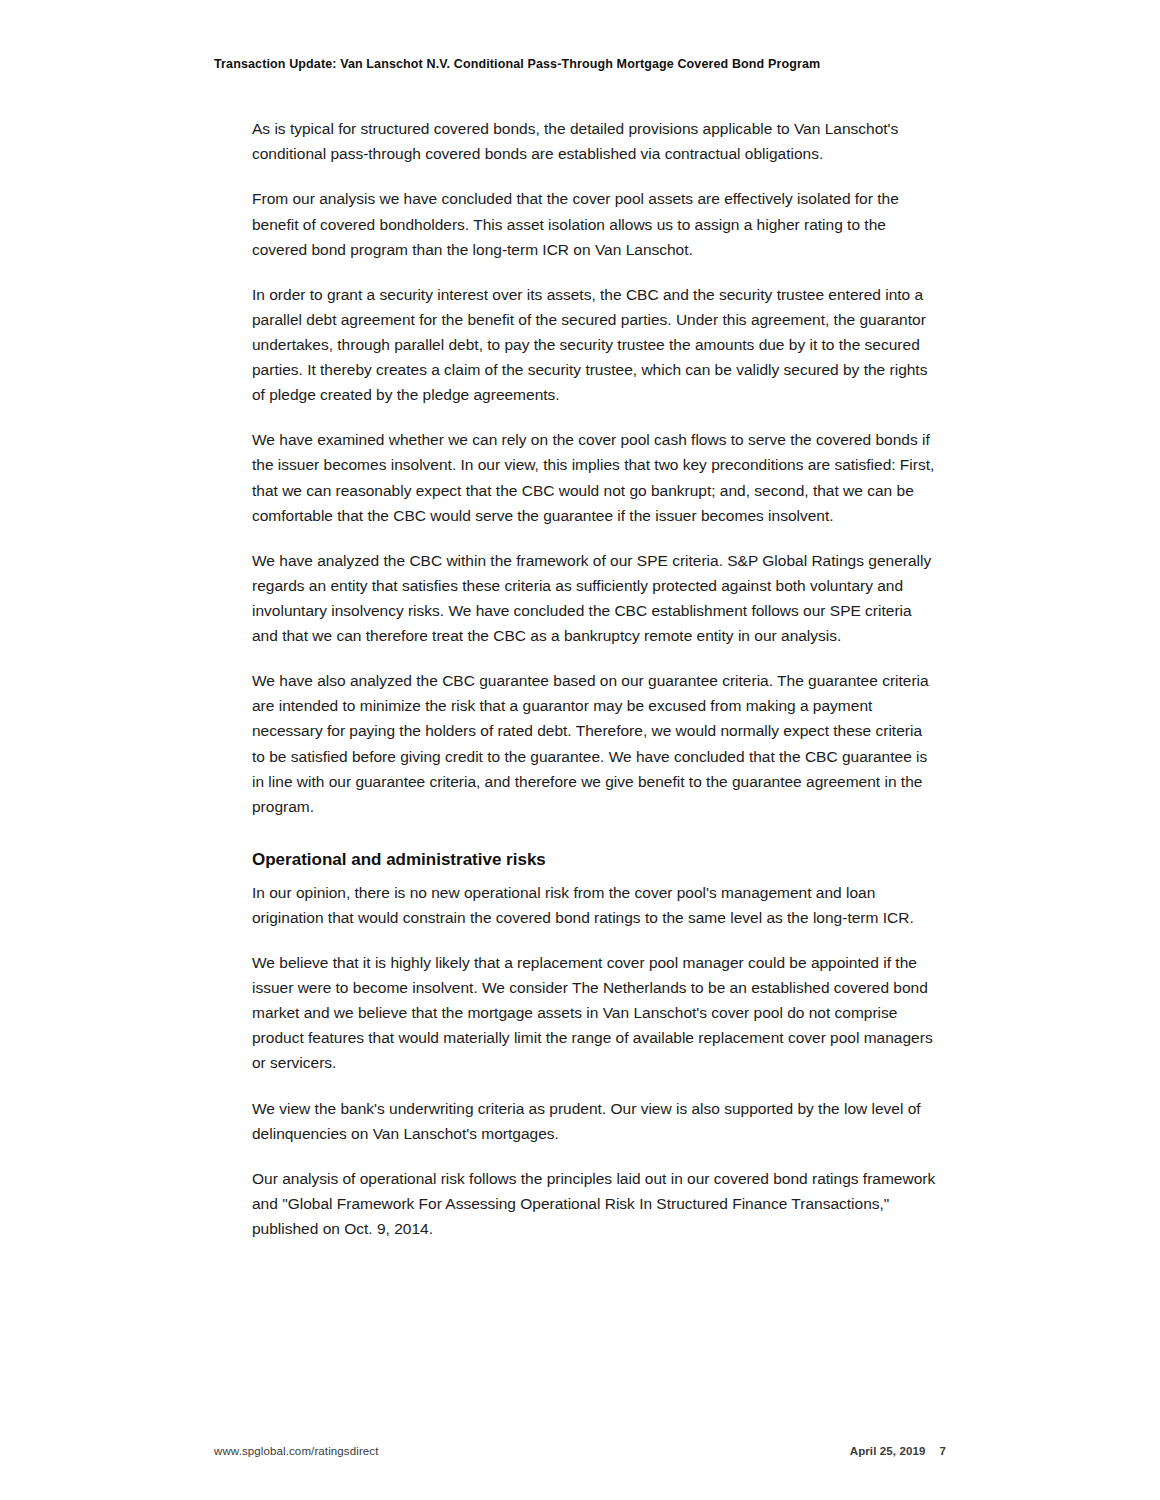Transaction Update: Van Lanschot N.V. Conditional Pass-Through Mortgage Covered Bond Program
As is typical for structured covered bonds, the detailed provisions applicable to Van Lanschot's conditional pass-through covered bonds are established via contractual obligations.
From our analysis we have concluded that the cover pool assets are effectively isolated for the benefit of covered bondholders. This asset isolation allows us to assign a higher rating to the covered bond program than the long-term ICR on Van Lanschot.
In order to grant a security interest over its assets, the CBC and the security trustee entered into a parallel debt agreement for the benefit of the secured parties. Under this agreement, the guarantor undertakes, through parallel debt, to pay the security trustee the amounts due by it to the secured parties. It thereby creates a claim of the security trustee, which can be validly secured by the rights of pledge created by the pledge agreements.
We have examined whether we can rely on the cover pool cash flows to serve the covered bonds if the issuer becomes insolvent. In our view, this implies that two key preconditions are satisfied: First, that we can reasonably expect that the CBC would not go bankrupt; and, second, that we can be comfortable that the CBC would serve the guarantee if the issuer becomes insolvent.
We have analyzed the CBC within the framework of our SPE criteria. S&P Global Ratings generally regards an entity that satisfies these criteria as sufficiently protected against both voluntary and involuntary insolvency risks. We have concluded the CBC establishment follows our SPE criteria and that we can therefore treat the CBC as a bankruptcy remote entity in our analysis.
We have also analyzed the CBC guarantee based on our guarantee criteria. The guarantee criteria are intended to minimize the risk that a guarantor may be excused from making a payment necessary for paying the holders of rated debt. Therefore, we would normally expect these criteria to be satisfied before giving credit to the guarantee. We have concluded that the CBC guarantee is in line with our guarantee criteria, and therefore we give benefit to the guarantee agreement in the program.
Operational and administrative risks
In our opinion, there is no new operational risk from the cover pool's management and loan origination that would constrain the covered bond ratings to the same level as the long-term ICR.
We believe that it is highly likely that a replacement cover pool manager could be appointed if the issuer were to become insolvent. We consider The Netherlands to be an established covered bond market and we believe that the mortgage assets in Van Lanschot's cover pool do not comprise product features that would materially limit the range of available replacement cover pool managers or servicers.
We view the bank's underwriting criteria as prudent. Our view is also supported by the low level of delinquencies on Van Lanschot's mortgages.
Our analysis of operational risk follows the principles laid out in our covered bond ratings framework and "Global Framework For Assessing Operational Risk In Structured Finance Transactions," published on Oct. 9, 2014.
www.spglobal.com/ratingsdirect
April 25, 20197